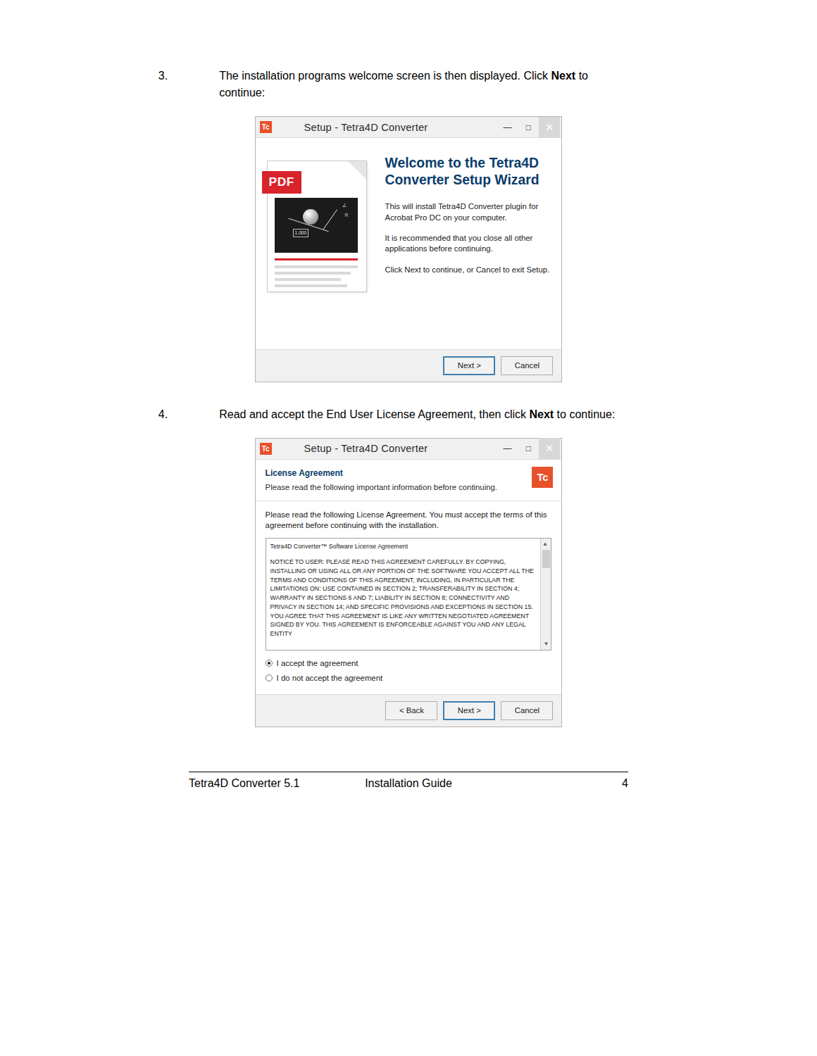3. The installation programs welcome screen is then displayed. Click Next to continue:
Tc
Setup - Tetra4D Converter
— □ ✕
PDF
1.000
∠
R
Welcome to the Tetra4D
Converter Setup Wizard
This will install Tetra4D Converter plugin for Acrobat Pro DC on your computer.
It is recommended that you close all other applications before continuing.
Click Next to continue, or Cancel to exit Setup.
Next >
Cancel
4. Read and accept the End User License Agreement, then click Next to continue:
Tc
Setup - Tetra4D Converter
— □ ✕
License Agreement
Please read the following important information before continuing.
Tc
Please read the following License Agreement. You must accept the terms of this agreement before continuing with the installation.
Tetra4D Converter™ Software License Agreement
NOTICE TO USER: PLEASE READ THIS AGREEMENT CAREFULLY. BY COPYING, INSTALLING OR USING ALL OR ANY PORTION OF THE SOFTWARE YOU ACCEPT ALL THE TERMS AND CONDITIONS OF THIS AGREEMENT, INCLUDING, IN PARTICULAR THE LIMITATIONS ON: USE CONTAINED IN SECTION 2; TRANSFERABILITY IN SECTION 4; WARRANTY IN SECTIONS 6 AND 7; LIABILITY IN SECTION 8; CONNECTIVITY AND PRIVACY IN SECTION 14; AND SPECIFIC PROVISIONS AND EXCEPTIONS IN SECTION 15. YOU AGREE THAT THIS AGREEMENT IS LIKE ANY WRITTEN NEGOTIATED AGREEMENT SIGNED BY YOU. THIS AGREEMENT IS ENFORCEABLE AGAINST YOU AND ANY LEGAL ENTITY
▲
▼
I accept the agreement I do not accept the agreement
< Back
Next >
Cancel
Tetra4D Converter 5.1
Installation Guide
4